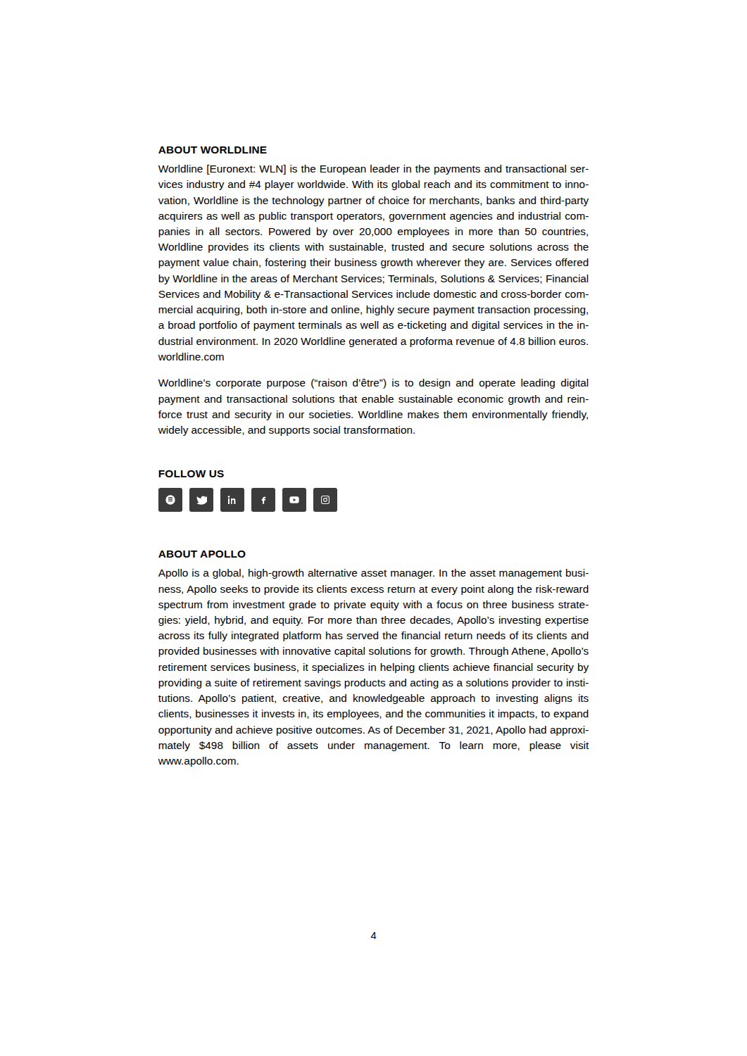ABOUT WORLDLINE
Worldline [Euronext: WLN] is the European leader in the payments and transactional services industry and #4 player worldwide. With its global reach and its commitment to innovation, Worldline is the technology partner of choice for merchants, banks and third-party acquirers as well as public transport operators, government agencies and industrial companies in all sectors. Powered by over 20,000 employees in more than 50 countries, Worldline provides its clients with sustainable, trusted and secure solutions across the payment value chain, fostering their business growth wherever they are. Services offered by Worldline in the areas of Merchant Services; Terminals, Solutions & Services; Financial Services and Mobility & e-Transactional Services include domestic and cross-border commercial acquiring, both in-store and online, highly secure payment transaction processing, a broad portfolio of payment terminals as well as e-ticketing and digital services in the industrial environment. In 2020 Worldline generated a proforma revenue of 4.8 billion euros. worldline.com
Worldline’s corporate purpose (“raison d’être”) is to design and operate leading digital payment and transactional solutions that enable sustainable economic growth and reinforce trust and security in our societies. Worldline makes them environmentally friendly, widely accessible, and supports social transformation.
FOLLOW US
ABOUT APOLLO
Apollo is a global, high-growth alternative asset manager. In the asset management business, Apollo seeks to provide its clients excess return at every point along the risk-reward spectrum from investment grade to private equity with a focus on three business strategies: yield, hybrid, and equity. For more than three decades, Apollo’s investing expertise across its fully integrated platform has served the financial return needs of its clients and provided businesses with innovative capital solutions for growth. Through Athene, Apollo’s retirement services business, it specializes in helping clients achieve financial security by providing a suite of retirement savings products and acting as a solutions provider to institutions. Apollo’s patient, creative, and knowledgeable approach to investing aligns its clients, businesses it invests in, its employees, and the communities it impacts, to expand opportunity and achieve positive outcomes. As of December 31, 2021, Apollo had approximately $498 billion of assets under management. To learn more, please visit www.apollo.com.
4